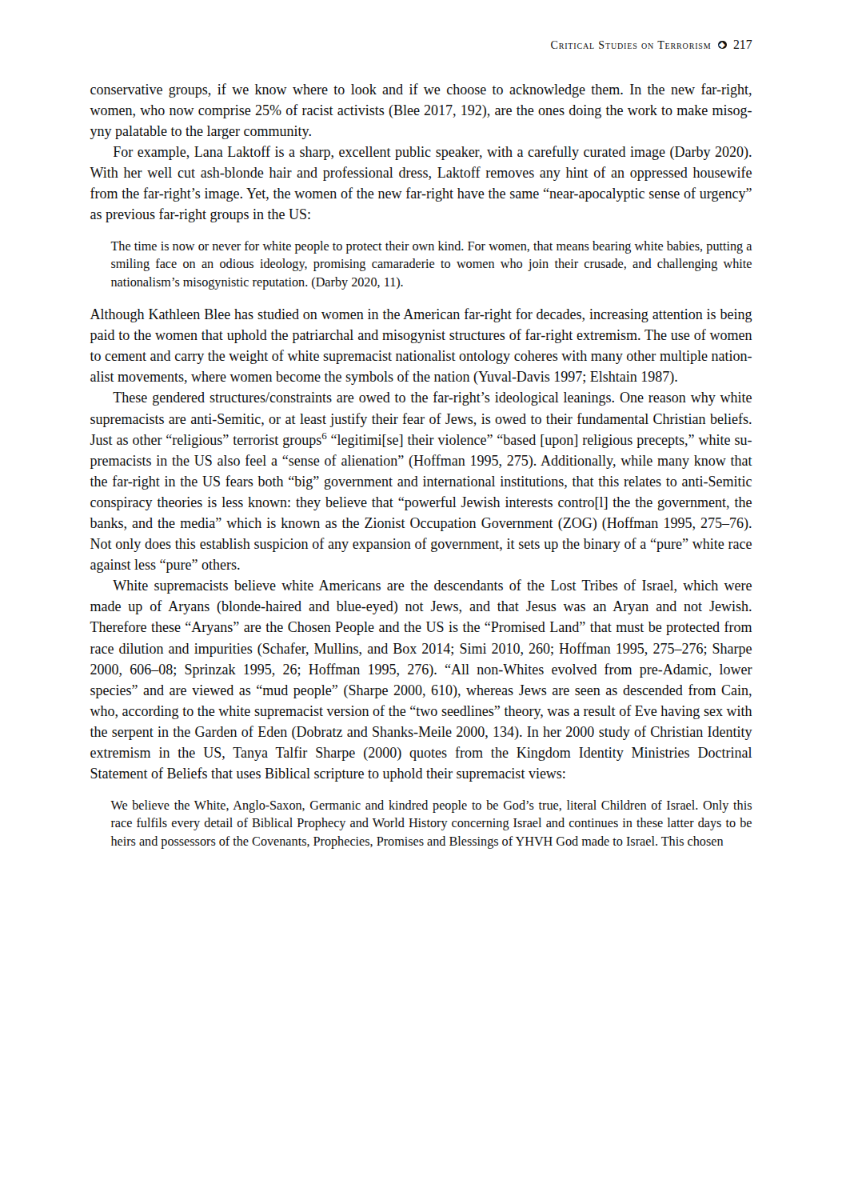Critical Studies on Terrorism ◆ 217
conservative groups, if we know where to look and if we choose to acknowledge them. In the new far-right, women, who now comprise 25% of racist activists (Blee 2017, 192), are the ones doing the work to make misogyny palatable to the larger community.
For example, Lana Laktoff is a sharp, excellent public speaker, with a carefully curated image (Darby 2020). With her well cut ash-blonde hair and professional dress, Laktoff removes any hint of an oppressed housewife from the far-right’s image. Yet, the women of the new far-right have the same “near-apocalyptic sense of urgency” as previous far-right groups in the US:
The time is now or never for white people to protect their own kind. For women, that means bearing white babies, putting a smiling face on an odious ideology, promising camaraderie to women who join their crusade, and challenging white nationalism’s misogynistic reputation. (Darby 2020, 11).
Although Kathleen Blee has studied on women in the American far-right for decades, increasing attention is being paid to the women that uphold the patriarchal and misogynist structures of far-right extremism. The use of women to cement and carry the weight of white supremacist nationalist ontology coheres with many other multiple nationalist movements, where women become the symbols of the nation (Yuval-Davis 1997; Elshtain 1987).
These gendered structures/constraints are owed to the far-right’s ideological leanings. One reason why white supremacists are anti-Semitic, or at least justify their fear of Jews, is owed to their fundamental Christian beliefs. Just as other “religious” terrorist groups6 “legitimi[se] their violence” “based [upon] religious precepts,” white supremacists in the US also feel a “sense of alienation” (Hoffman 1995, 275). Additionally, while many know that the far-right in the US fears both “big” government and international institutions, that this relates to anti-Semitic conspiracy theories is less known: they believe that “powerful Jewish interests contro[l] the the government, the banks, and the media” which is known as the Zionist Occupation Government (ZOG) (Hoffman 1995, 275–76). Not only does this establish suspicion of any expansion of government, it sets up the binary of a “pure” white race against less “pure” others.
White supremacists believe white Americans are the descendants of the Lost Tribes of Israel, which were made up of Aryans (blonde-haired and blue-eyed) not Jews, and that Jesus was an Aryan and not Jewish. Therefore these “Aryans” are the Chosen People and the US is the “Promised Land” that must be protected from race dilution and impurities (Schafer, Mullins, and Box 2014; Simi 2010, 260; Hoffman 1995, 275–276; Sharpe 2000, 606–08; Sprinzak 1995, 26; Hoffman 1995, 276). “All non-Whites evolved from pre-Adamic, lower species” and are viewed as “mud people” (Sharpe 2000, 610), whereas Jews are seen as descended from Cain, who, according to the white supremacist version of the “two seedlines” theory, was a result of Eve having sex with the serpent in the Garden of Eden (Dobratz and Shanks-Meile 2000, 134). In her 2000 study of Christian Identity extremism in the US, Tanya Talfir Sharpe (2000) quotes from the Kingdom Identity Ministries Doctrinal Statement of Beliefs that uses Biblical scripture to uphold their supremacist views:
We believe the White, Anglo-Saxon, Germanic and kindred people to be God’s true, literal Children of Israel. Only this race fulfils every detail of Biblical Prophecy and World History concerning Israel and continues in these latter days to be heirs and possessors of the Covenants, Prophecies, Promises and Blessings of YHVH God made to Israel. This chosen